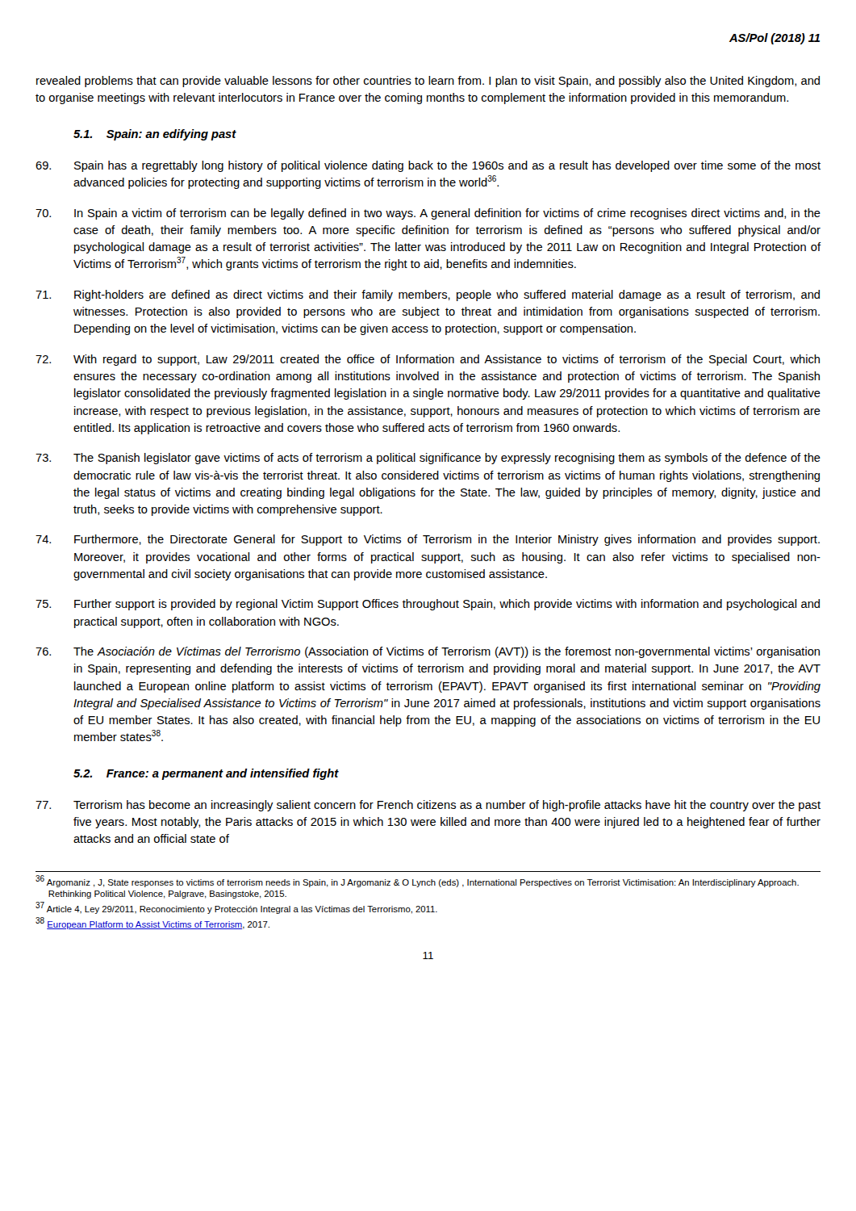AS/Pol (2018) 11
revealed problems that can provide valuable lessons for other countries to learn from. I plan to visit Spain, and possibly also the United Kingdom, and to organise meetings with relevant interlocutors in France over the coming months to complement the information provided in this memorandum.
5.1. Spain: an edifying past
69. Spain has a regrettably long history of political violence dating back to the 1960s and as a result has developed over time some of the most advanced policies for protecting and supporting victims of terrorism in the world36.
70. In Spain a victim of terrorism can be legally defined in two ways. A general definition for victims of crime recognises direct victims and, in the case of death, their family members too. A more specific definition for terrorism is defined as “persons who suffered physical and/or psychological damage as a result of terrorist activities”. The latter was introduced by the 2011 Law on Recognition and Integral Protection of Victims of Terrorism37, which grants victims of terrorism the right to aid, benefits and indemnities.
71. Right-holders are defined as direct victims and their family members, people who suffered material damage as a result of terrorism, and witnesses. Protection is also provided to persons who are subject to threat and intimidation from organisations suspected of terrorism. Depending on the level of victimisation, victims can be given access to protection, support or compensation.
72. With regard to support, Law 29/2011 created the office of Information and Assistance to victims of terrorism of the Special Court, which ensures the necessary co-ordination among all institutions involved in the assistance and protection of victims of terrorism. The Spanish legislator consolidated the previously fragmented legislation in a single normative body. Law 29/2011 provides for a quantitative and qualitative increase, with respect to previous legislation, in the assistance, support, honours and measures of protection to which victims of terrorism are entitled. Its application is retroactive and covers those who suffered acts of terrorism from 1960 onwards.
73. The Spanish legislator gave victims of acts of terrorism a political significance by expressly recognising them as symbols of the defence of the democratic rule of law vis-à-vis the terrorist threat. It also considered victims of terrorism as victims of human rights violations, strengthening the legal status of victims and creating binding legal obligations for the State. The law, guided by principles of memory, dignity, justice and truth, seeks to provide victims with comprehensive support.
74. Furthermore, the Directorate General for Support to Victims of Terrorism in the Interior Ministry gives information and provides support. Moreover, it provides vocational and other forms of practical support, such as housing. It can also refer victims to specialised non-governmental and civil society organisations that can provide more customised assistance.
75. Further support is provided by regional Victim Support Offices throughout Spain, which provide victims with information and psychological and practical support, often in collaboration with NGOs.
76. The Asociación de Víctimas del Terrorismo (Association of Victims of Terrorism (AVT)) is the foremost non-governmental victims’ organisation in Spain, representing and defending the interests of victims of terrorism and providing moral and material support. In June 2017, the AVT launched a European online platform to assist victims of terrorism (EPAVT). EPAVT organised its first international seminar on "Providing Integral and Specialised Assistance to Victims of Terrorism" in June 2017 aimed at professionals, institutions and victim support organisations of EU member States. It has also created, with financial help from the EU, a mapping of the associations on victims of terrorism in the EU member states38.
5.2. France: a permanent and intensified fight
77. Terrorism has become an increasingly salient concern for French citizens as a number of high-profile attacks have hit the country over the past five years. Most notably, the Paris attacks of 2015 in which 130 were killed and more than 400 were injured led to a heightened fear of further attacks and an official state of
36 Argomaniz , J, State responses to victims of terrorism needs in Spain, in J Argomaniz & O Lynch (eds) , International Perspectives on Terrorist Victimisation: An Interdisciplinary Approach. Rethinking Political Violence, Palgrave, Basingstoke, 2015.
37 Article 4, Ley 29/2011, Reconocimiento y Protección Integral a las Víctimas del Terrorismo, 2011.
38 European Platform to Assist Victims of Terrorism, 2017.
11